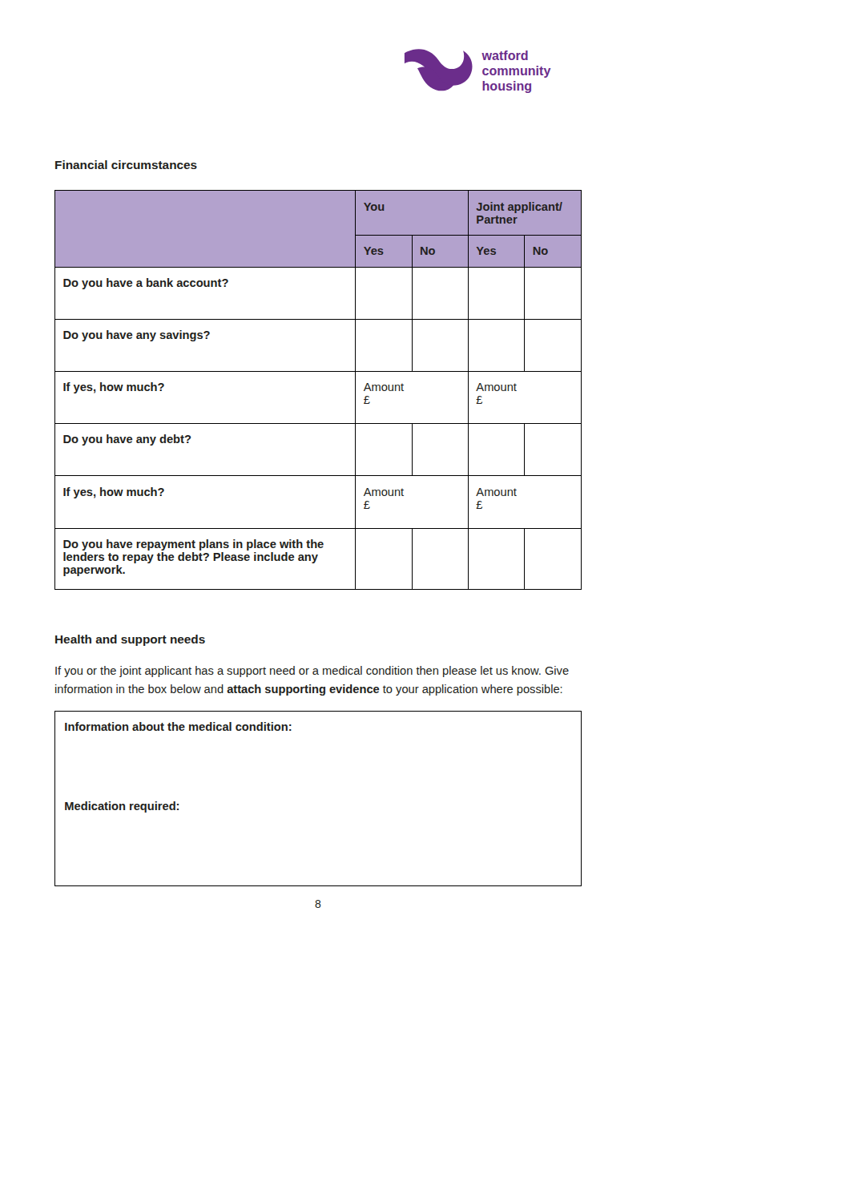watford community housing
Financial circumstances
| | You | Joint applicant/ Partner |
| --- | --- | --- |
| Yes | No | Yes | No |
| Do you have a bank account? | | | | |
| Do you have any savings? | | | | |
| If yes, how much? | Amount £ | Amount £ |
| Do you have any debt? | | | | |
| If yes, how much? | Amount £ | Amount £ |
| Do you have repayment plans in place with the lenders to repay the debt? Please include any paperwork. | | | | |
Health and support needs
If you or the joint applicant has a support need or a medical condition then please let us know. Give information in the box below and attach supporting evidence to your application where possible:
Information about the medical condition:
Medication required:
8